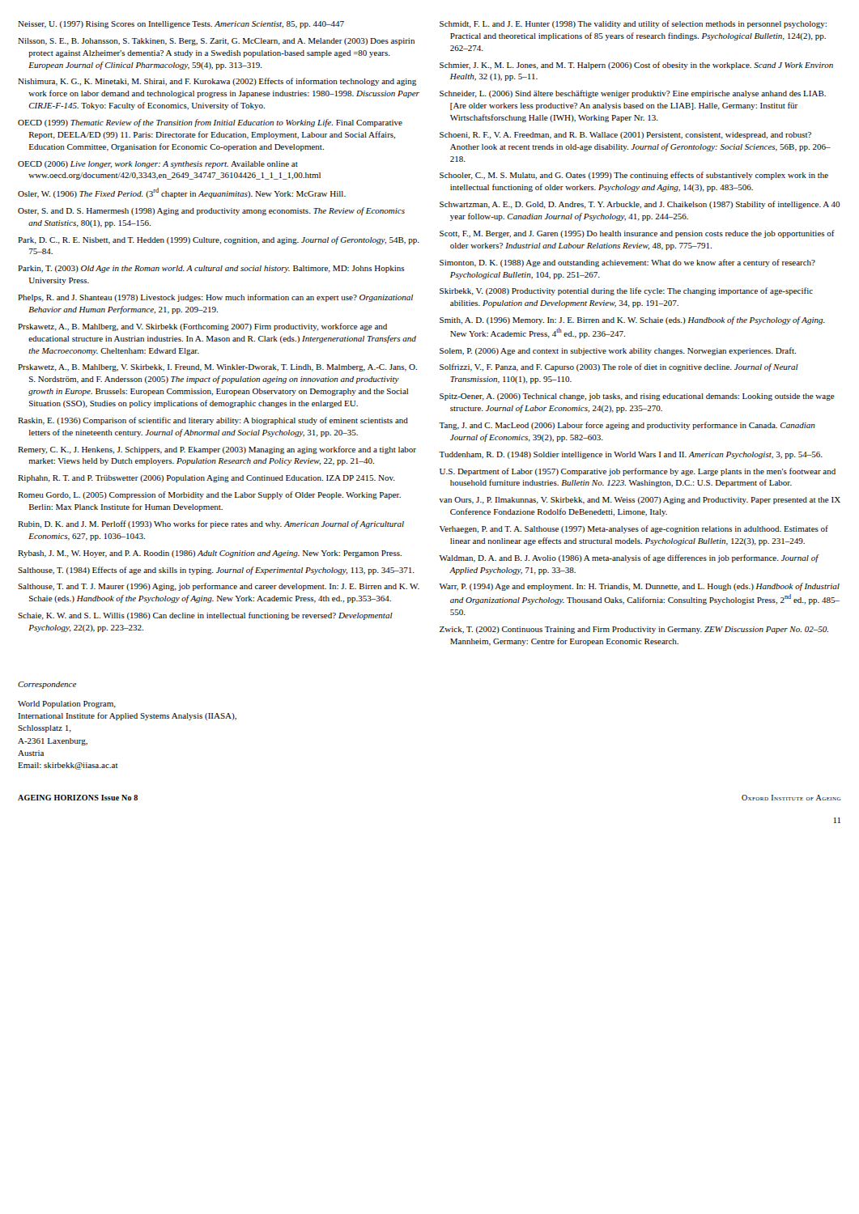Neisser, U. (1997) Rising Scores on Intelligence Tests. American Scientist, 85, pp. 440–447
Nilsson, S. E., B. Johansson, S. Takkinen, S. Berg, S. Zarit, G. McClearn, and A. Melander (2003) Does aspirin protect against Alzheimer's dementia? A study in a Swedish population-based sample aged =80 years. European Journal of Clinical Pharmacology, 59(4), pp. 313–319.
Nishimura, K. G., K. Minetaki, M. Shirai, and F. Kurokawa (2002) Effects of information technology and aging work force on labor demand and technological progress in Japanese industries: 1980–1998. Discussion Paper CIRJE-F-145. Tokyo: Faculty of Economics, University of Tokyo.
OECD (1999) Thematic Review of the Transition from Initial Education to Working Life. Final Comparative Report, DEELA/ED (99) 11. Paris: Directorate for Education, Employment, Labour and Social Affairs, Education Committee, Organisation for Economic Co-operation and Development.
OECD (2006) Live longer, work longer: A synthesis report. Available online at www.oecd.org/document/42/0,3343,en_2649_34747_36104426_1_1_1_1,00.html
Osler, W. (1906) The Fixed Period. (3rd chapter in Aequanimitas). New York: McGraw Hill.
Oster, S. and D. S. Hamermesh (1998) Aging and productivity among economists. The Review of Economics and Statistics, 80(1), pp. 154–156.
Park, D. C., R. E. Nisbett, and T. Hedden (1999) Culture, cognition, and aging. Journal of Gerontology, 54B, pp. 75–84.
Parkin, T. (2003) Old Age in the Roman world. A cultural and social history. Baltimore, MD: Johns Hopkins University Press.
Phelps, R. and J. Shanteau (1978) Livestock judges: How much information can an expert use? Organizational Behavior and Human Performance, 21, pp. 209–219.
Prskawetz, A., B. Mahlberg, and V. Skirbekk (Forthcoming 2007) Firm productivity, workforce age and educational structure in Austrian industries. In A. Mason and R. Clark (eds.) Intergenerational Transfers and the Macroeconomy. Cheltenham: Edward Elgar.
Prskawetz, A., B. Mahlberg, V. Skirbekk, I. Freund, M. Winkler-Dworak, T. Lindh, B. Malmberg, A.-C. Jans, O. S. Nordström, and F. Andersson (2005) The impact of population ageing on innovation and productivity growth in Europe. Brussels: European Commission, European Observatory on Demography and the Social Situation (SSO), Studies on policy implications of demographic changes in the enlarged EU.
Raskin, E. (1936) Comparison of scientific and literary ability: A biographical study of eminent scientists and letters of the nineteenth century. Journal of Abnormal and Social Psychology, 31, pp. 20–35.
Remery, C. K., J. Henkens, J. Schippers, and P. Ekamper (2003) Managing an aging workforce and a tight labor market: Views held by Dutch employers. Population Research and Policy Review, 22, pp. 21–40.
Riphahn, R. T. and P. Trübswetter (2006) Population Aging and Continued Education. IZA DP 2415. Nov.
Romeu Gordo, L. (2005) Compression of Morbidity and the Labor Supply of Older People. Working Paper. Berlin: Max Planck Institute for Human Development.
Rubin, D. K. and J. M. Perloff (1993) Who works for piece rates and why. American Journal of Agricultural Economics, 627, pp. 1036–1043.
Rybash, J. M., W. Hoyer, and P. A. Roodin (1986) Adult Cognition and Ageing. New York: Pergamon Press.
Salthouse, T. (1984) Effects of age and skills in typing. Journal of Experimental Psychology, 113, pp. 345–371.
Salthouse, T. and T. J. Maurer (1996) Aging, job performance and career development. In: J. E. Birren and K. W. Schaie (eds.) Handbook of the Psychology of Aging. New York: Academic Press, 4th ed., pp.353–364.
Schaie, K. W. and S. L. Willis (1986) Can decline in intellectual functioning be reversed? Developmental Psychology, 22(2), pp. 223–232.
Schmidt, F. L. and J. E. Hunter (1998) The validity and utility of selection methods in personnel psychology: Practical and theoretical implications of 85 years of research findings. Psychological Bulletin, 124(2), pp. 262–274.
Schmier, J. K., M. L. Jones, and M. T. Halpern (2006) Cost of obesity in the workplace. Scand J Work Environ Health, 32 (1), pp. 5–11.
Schneider, L. (2006) Sind ältere beschäftigte weniger produktiv? Eine empirische analyse anhand des LIAB. [Are older workers less productive? An analysis based on the LIAB]. Halle, Germany: Institut für Wirtschaftsforschung Halle (IWH), Working Paper Nr. 13.
Schoeni, R. F., V. A. Freedman, and R. B. Wallace (2001) Persistent, consistent, widespread, and robust? Another look at recent trends in old-age disability. Journal of Gerontology: Social Sciences, 56B, pp. 206–218.
Schooler, C., M. S. Mulatu, and G. Oates (1999) The continuing effects of substantively complex work in the intellectual functioning of older workers. Psychology and Aging, 14(3), pp. 483–506.
Schwartzman, A. E., D. Gold, D. Andres, T. Y. Arbuckle, and J. Chaikelson (1987) Stability of intelligence. A 40 year follow-up. Canadian Journal of Psychology, 41, pp. 244–256.
Scott, F., M. Berger, and J. Garen (1995) Do health insurance and pension costs reduce the job opportunities of older workers? Industrial and Labour Relations Review, 48, pp. 775–791.
Simonton, D. K. (1988) Age and outstanding achievement: What do we know after a century of research? Psychological Bulletin, 104, pp. 251–267.
Skirbekk, V. (2008) Productivity potential during the life cycle: The changing importance of age-specific abilities. Population and Development Review, 34, pp. 191–207.
Smith, A. D. (1996) Memory. In: J. E. Birren and K. W. Schaie (eds.) Handbook of the Psychology of Aging. New York: Academic Press, 4th ed., pp. 236–247.
Solem, P. (2006) Age and context in subjective work ability changes. Norwegian experiences. Draft.
Solfrizzi, V., F. Panza, and F. Capurso (2003) The role of diet in cognitive decline. Journal of Neural Transmission, 110(1), pp. 95–110.
Spitz-Oener, A. (2006) Technical change, job tasks, and rising educational demands: Looking outside the wage structure. Journal of Labor Economics, 24(2), pp. 235–270.
Tang, J. and C. MacLeod (2006) Labour force ageing and productivity performance in Canada. Canadian Journal of Economics, 39(2), pp. 582–603.
Tuddenham, R. D. (1948) Soldier intelligence in World Wars I and II. American Psychologist, 3, pp. 54–56.
U.S. Department of Labor (1957) Comparative job performance by age. Large plants in the men's footwear and household furniture industries. Bulletin No. 1223. Washington, D.C.: U.S. Department of Labor.
van Ours, J., P. Ilmakunnas, V. Skirbekk, and M. Weiss (2007) Aging and Productivity. Paper presented at the IX Conference Fondazione Rodolfo DeBenedetti, Limone, Italy.
Verhaegen, P. and T. A. Salthouse (1997) Meta-analyses of age-cognition relations in adulthood. Estimates of linear and nonlinear age effects and structural models. Psychological Bulletin, 122(3), pp. 231–249.
Waldman, D. A. and B. J. Avolio (1986) A meta-analysis of age differences in job performance. Journal of Applied Psychology, 71, pp. 33–38.
Warr, P. (1994) Age and employment. In: H. Triandis, M. Dunnette, and L. Hough (eds.) Handbook of Industrial and Organizational Psychology. Thousand Oaks, California: Consulting Psychologist Press, 2nd ed., pp. 485–550.
Zwick, T. (2002) Continuous Training and Firm Productivity in Germany. ZEW Discussion Paper No. 02–50. Mannheim, Germany: Centre for European Economic Research.
Correspondence
World Population Program,
International Institute for Applied Systems Analysis (IIASA),
Schlossplatz 1,
A-2361 Laxenburg,
Austria
Email: skirbekk@iiasa.ac.at
AGEING HORIZONS Issue No 8 Oxford Institute of Ageing
11